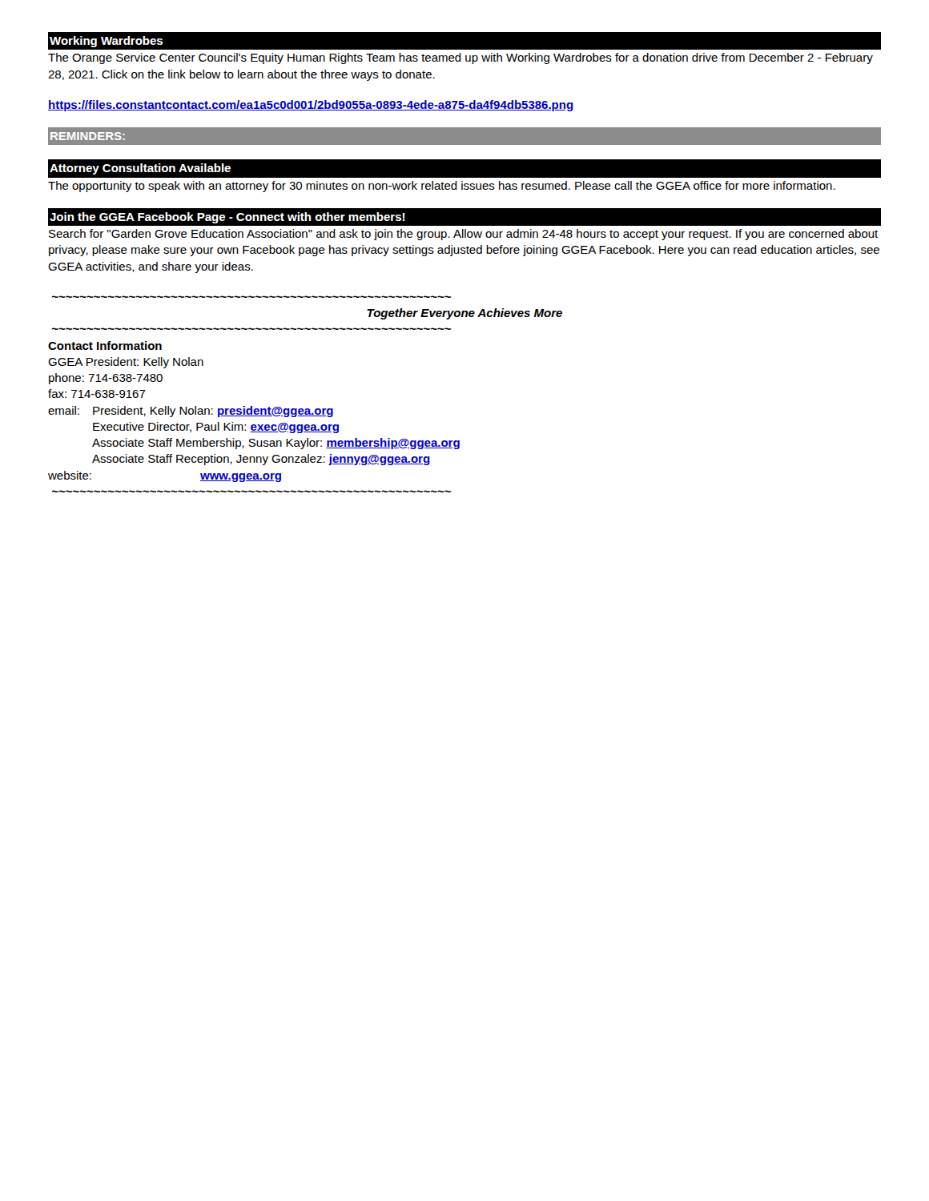Working Wardrobes
The Orange Service Center Council's Equity Human Rights Team has teamed up with Working Wardrobes for a donation drive from December 2 - February 28, 2021. Click on the link below to learn about the three ways to donate.
https://files.constantcontact.com/ea1a5c0d001/2bd9055a-0893-4ede-a875-da4f94db5386.png
REMINDERS:
Attorney Consultation Available
The opportunity to speak with an attorney for 30 minutes on non-work related issues has resumed. Please call the GGEA office for more information.
Join the GGEA Facebook Page - Connect with other members!
Search for "Garden Grove Education Association" and ask to join the group. Allow our admin 24-48 hours to accept your request. If you are concerned about privacy, please make sure your own Facebook page has privacy settings adjusted before joining GGEA Facebook. Here you can read education articles, see GGEA activities, and share your ideas.
~~~~~~~~~~~~~~~~~~~~~~~~~~~~~~~~~~~~~~~~~~~~~~~~~~~~~~~~~
Together Everyone Achieves More
~~~~~~~~~~~~~~~~~~~~~~~~~~~~~~~~~~~~~~~~~~~~~~~~~~~~~~~~~
Contact Information
GGEA President: Kelly Nolan
phone: 714-638-7480
fax: 714-638-9167
| email: | President, Kelly Nolan: president@ggea.org |
| | Executive Director, Paul Kim: exec@ggea.org |
| | Associate Staff Membership, Susan Kaylor: membership@ggea.org |
| | Associate Staff Reception, Jenny Gonzalez: jennyg@ggea.org |
| website: | www.ggea.org |
~~~~~~~~~~~~~~~~~~~~~~~~~~~~~~~~~~~~~~~~~~~~~~~~~~~~~~~~~